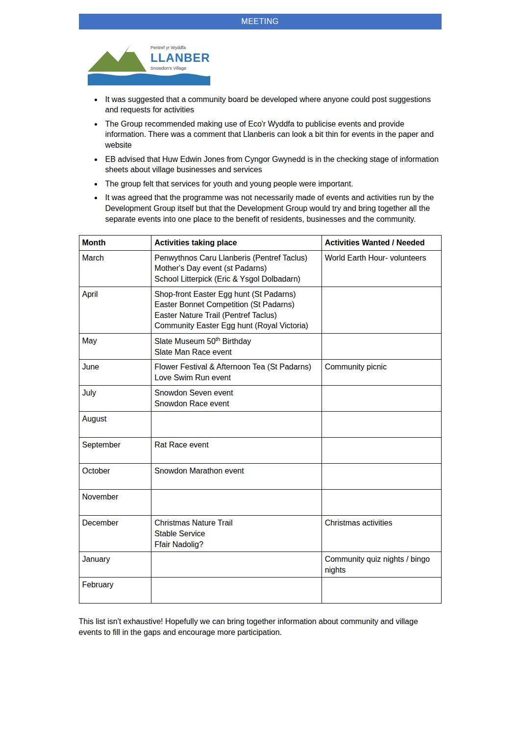MEETING
Pentref yr Wyddfa LLANBERIS Snowdon's Village
It was suggested that a community board be developed where anyone could post suggestions and requests for activities
The Group recommended making use of Eco'r Wyddfa to publicise events and provide information. There was a comment that Llanberis can look a bit thin for events in the paper and website
EB advised that Huw Edwin Jones from Cyngor Gwynedd is in the checking stage of information sheets about village businesses and services
The group felt that services for youth and young people were important.
It was agreed that the programme was not necessarily made of events and activities run by the Development Group itself but that the Development Group would try and bring together all the separate events into one place to the benefit of residents, businesses and the community.
| Month | Activities taking place | Activities Wanted / Needed |
| --- | --- | --- |
| March | Penwythnos Caru Llanberis (Pentref Taclus) Mother's Day event (st Padarns) School Litterpick (Eric & Ysgol Dolbadarn) | World Earth Hour- volunteers |
| April | Shop-front Easter Egg hunt (St Padarns) Easter Bonnet Competition (St Padarns) Easter Nature Trail (Pentref Taclus) Community Easter Egg hunt (Royal Victoria) | |
| May | Slate Museum 50 th Birthday Slate Man Race event | |
| June | Flower Festival & Afternoon Tea (St Padarns) Love Swim Run event | Community picnic |
| July | Snowdon Seven event Snowdon Race event | |
| August | | |
| September | Rat Race event | |
| October | Snowdon Marathon event | |
| November | | |
| December | Christmas Nature Trail Stable Service Ffair Nadolig? | Christmas activities |
| January | | Community quiz nights / bingo nights |
| February | | |
This list isn't exhaustive! Hopefully we can bring together information about community and village events to fill in the gaps and encourage more participation.